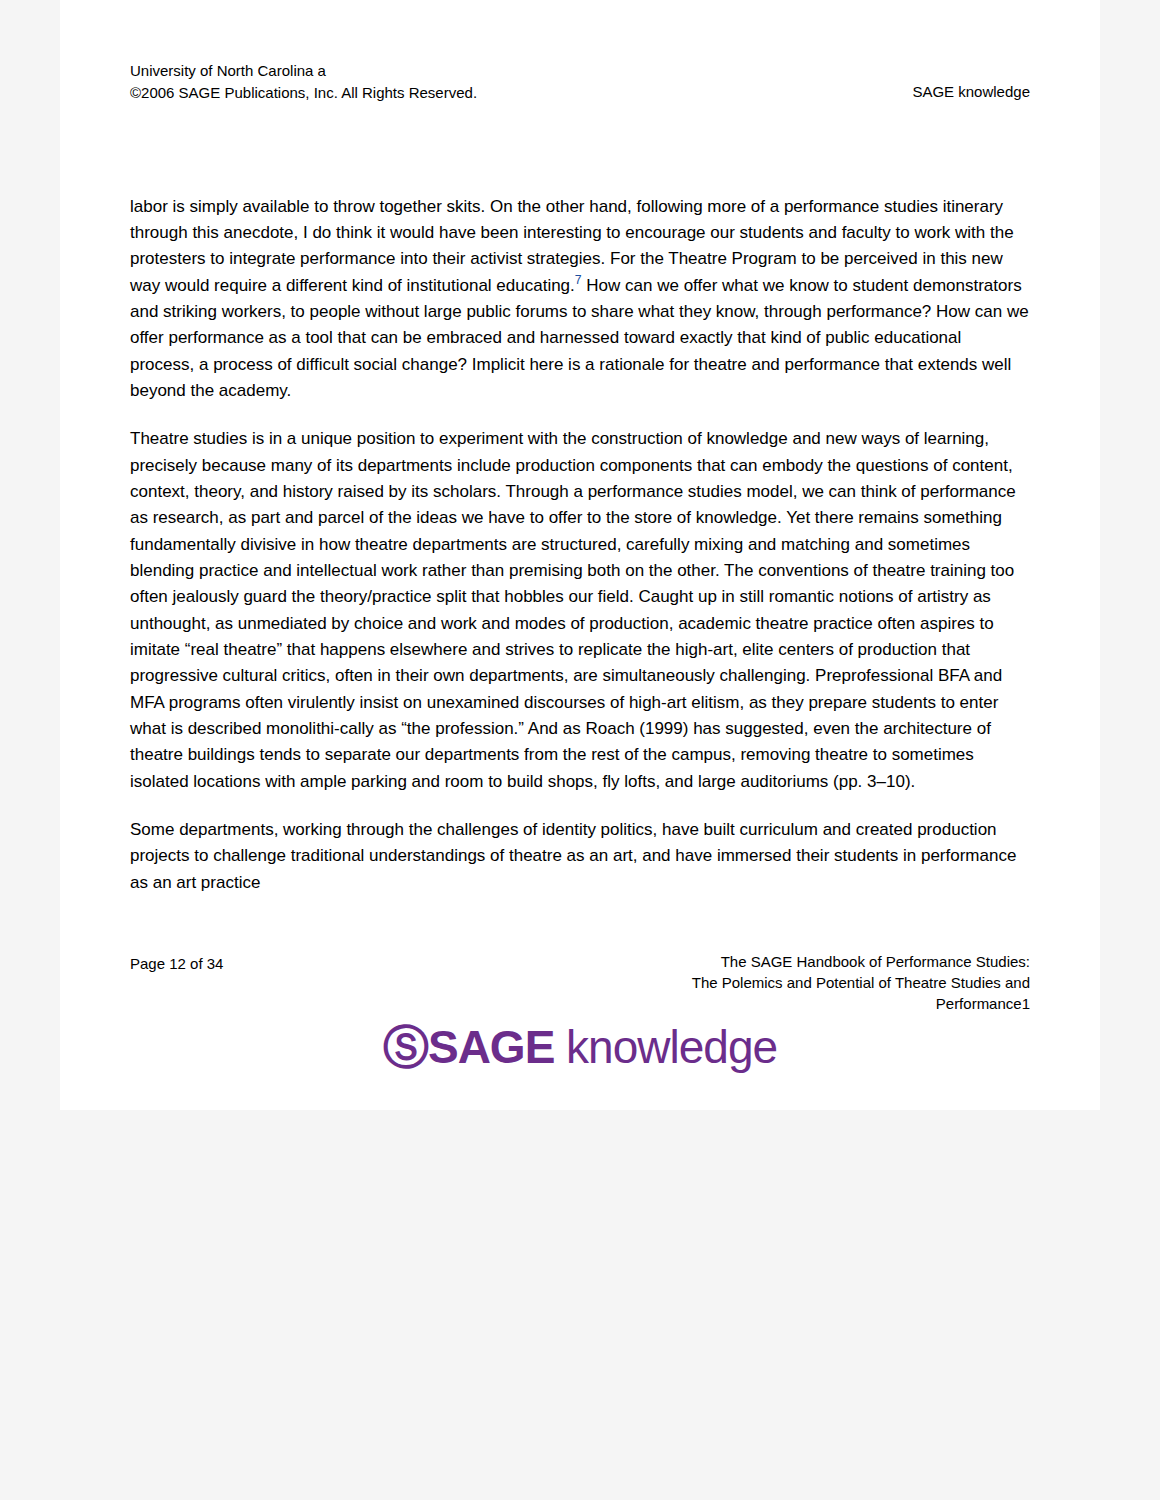University of North Carolina a
©2006 SAGE Publications, Inc. All Rights Reserved.
SAGE knowledge
labor is simply available to throw together skits. On the other hand, following more of a performance studies itinerary through this anecdote, I do think it would have been interesting to encourage our students and faculty to work with the protesters to integrate performance into their activist strategies. For the Theatre Program to be perceived in this new way would require a different kind of institutional educating.7 How can we offer what we know to student demonstrators and striking workers, to people without large public forums to share what they know, through performance? How can we offer performance as a tool that can be embraced and harnessed toward exactly that kind of public educational process, a process of difficult social change? Implicit here is a rationale for theatre and performance that extends well beyond the academy.
Theatre studies is in a unique position to experiment with the construction of knowledge and new ways of learning, precisely because many of its departments include production components that can embody the questions of content, context, theory, and history raised by its scholars. Through a performance studies model, we can think of performance as research, as part and parcel of the ideas we have to offer to the store of knowledge. Yet there remains something fundamentally divisive in how theatre departments are structured, carefully mixing and matching and sometimes blending practice and intellectual work rather than premising both on the other. The conventions of theatre training too often jealously guard the theory/practice split that hobbles our field. Caught up in still romantic notions of artistry as unthought, as unmediated by choice and work and modes of production, academic theatre practice often aspires to imitate “real theatre” that happens elsewhere and strives to replicate the high-art, elite centers of production that progressive cultural critics, often in their own departments, are simultaneously challenging. Preprofessional BFA and MFA programs often virulently insist on unexamined discourses of high-art elitism, as they prepare students to enter what is described monolithi-cally as “the profession.” And as Roach (1999) has suggested, even the architecture of theatre buildings tends to separate our departments from the rest of the campus, removing theatre to sometimes isolated locations with ample parking and room to build shops, fly lofts, and large auditoriums (pp. 3–10).
Some departments, working through the challenges of identity politics, have built curriculum and created production projects to challenge traditional understandings of theatre as an art, and have immersed their students in performance as an art practice
Page 12 of 34
The SAGE Handbook of Performance Studies:
The Polemics and Potential of Theatre Studies and
Performance1
ⓈSAGE knowledge